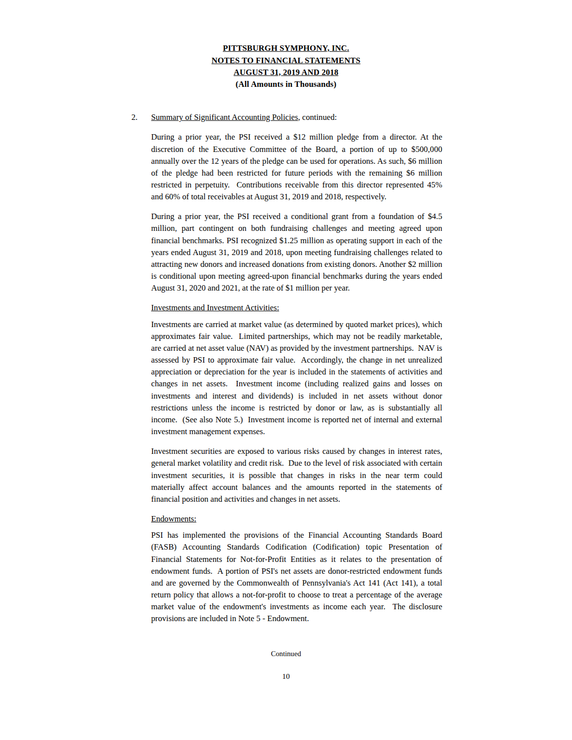PITTSBURGH SYMPHONY, INC.
NOTES TO FINANCIAL STATEMENTS
AUGUST 31, 2019 AND 2018
(All Amounts in Thousands)
2.
Summary of Significant Accounting Policies, continued:
During a prior year, the PSI received a $12 million pledge from a director. At the discretion of the Executive Committee of the Board, a portion of up to $500,000 annually over the 12 years of the pledge can be used for operations. As such, $6 million of the pledge had been restricted for future periods with the remaining $6 million restricted in perpetuity. Contributions receivable from this director represented 45% and 60% of total receivables at August 31, 2019 and 2018, respectively.
During a prior year, the PSI received a conditional grant from a foundation of $4.5 million, part contingent on both fundraising challenges and meeting agreed upon financial benchmarks. PSI recognized $1.25 million as operating support in each of the years ended August 31, 2019 and 2018, upon meeting fundraising challenges related to attracting new donors and increased donations from existing donors. Another $2 million is conditional upon meeting agreed-upon financial benchmarks during the years ended August 31, 2020 and 2021, at the rate of $1 million per year.
Investments and Investment Activities:
Investments are carried at market value (as determined by quoted market prices), which approximates fair value. Limited partnerships, which may not be readily marketable, are carried at net asset value (NAV) as provided by the investment partnerships. NAV is assessed by PSI to approximate fair value. Accordingly, the change in net unrealized appreciation or depreciation for the year is included in the statements of activities and changes in net assets. Investment income (including realized gains and losses on investments and interest and dividends) is included in net assets without donor restrictions unless the income is restricted by donor or law, as is substantially all income. (See also Note 5.) Investment income is reported net of internal and external investment management expenses.
Investment securities are exposed to various risks caused by changes in interest rates, general market volatility and credit risk. Due to the level of risk associated with certain investment securities, it is possible that changes in risks in the near term could materially affect account balances and the amounts reported in the statements of financial position and activities and changes in net assets.
Endowments:
PSI has implemented the provisions of the Financial Accounting Standards Board (FASB) Accounting Standards Codification (Codification) topic Presentation of Financial Statements for Not-for-Profit Entities as it relates to the presentation of endowment funds. A portion of PSI's net assets are donor-restricted endowment funds and are governed by the Commonwealth of Pennsylvania's Act 141 (Act 141), a total return policy that allows a not-for-profit to choose to treat a percentage of the average market value of the endowment's investments as income each year. The disclosure provisions are included in Note 5 - Endowment.
Continued
10